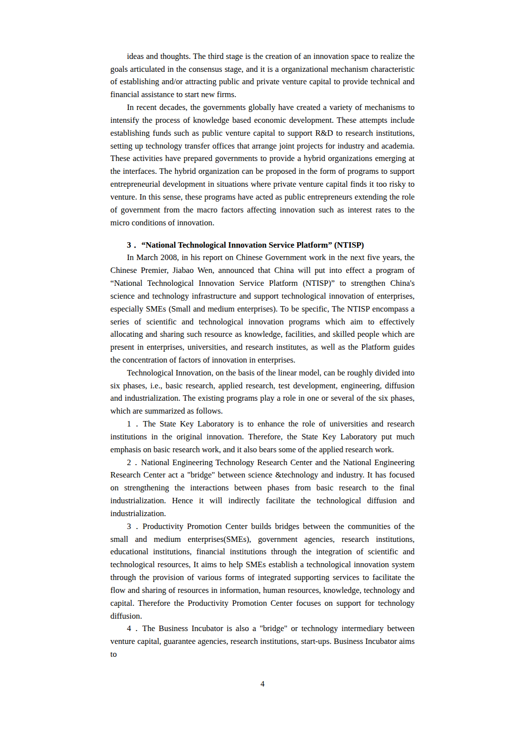ideas and thoughts. The third stage is the creation of an innovation space to realize the goals articulated in the consensus stage, and it is a organizational mechanism characteristic of establishing and/or attracting public and private venture capital to provide technical and financial assistance to start new firms.
In recent decades, the governments globally have created a variety of mechanisms to intensify the process of knowledge based economic development. These attempts include establishing funds such as public venture capital to support R&D to research institutions, setting up technology transfer offices that arrange joint projects for industry and academia. These activities have prepared governments to provide a hybrid organizations emerging at the interfaces. The hybrid organization can be proposed in the form of programs to support entrepreneurial development in situations where private venture capital finds it too risky to venture. In this sense, these programs have acted as public entrepreneurs extending the role of government from the macro factors affecting innovation such as interest rates to the micro conditions of innovation.
3． “National Technological Innovation Service Platform” (NTISP)
In March 2008, in his report on Chinese Government work in the next five years, the Chinese Premier, Jiabao Wen, announced that China will put into effect a program of “National Technological Innovation Service Platform (NTISP)” to strengthen China's science and technology infrastructure and support technological innovation of enterprises, especially SMEs (Small and medium enterprises). To be specific, The NTISP encompass a series of scientific and technological innovation programs which aim to effectively allocating and sharing such resource as knowledge, facilities, and skilled people which are present in enterprises, universities, and research institutes, as well as the Platform guides the concentration of factors of innovation in enterprises.
Technological Innovation, on the basis of the linear model, can be roughly divided into six phases, i.e., basic research, applied research, test development, engineering, diffusion and industrialization. The existing programs play a role in one or several of the six phases, which are summarized as follows.
1．The State Key Laboratory is to enhance the role of universities and research institutions in the original innovation. Therefore, the State Key Laboratory put much emphasis on basic research work, and it also bears some of the applied research work.
2．National Engineering Technology Research Center and the National Engineering Research Center act a "bridge" between science &technology and industry. It has focused on strengthening the interactions between phases from basic research to the final industrialization. Hence it will indirectly facilitate the technological diffusion and industrialization.
3．Productivity Promotion Center builds bridges between the communities of the small and medium enterprises(SMEs), government agencies, research institutions, educational institutions, financial institutions through the integration of scientific and technological resources, It aims to help SMEs establish a technological innovation system through the provision of various forms of integrated supporting services to facilitate the flow and sharing of resources in information, human resources, knowledge, technology and capital. Therefore the Productivity Promotion Center focuses on support for technology diffusion.
4．The Business Incubator is also a "bridge" or technology intermediary between venture capital, guarantee agencies, research institutions, start-ups. Business Incubator aims to
4